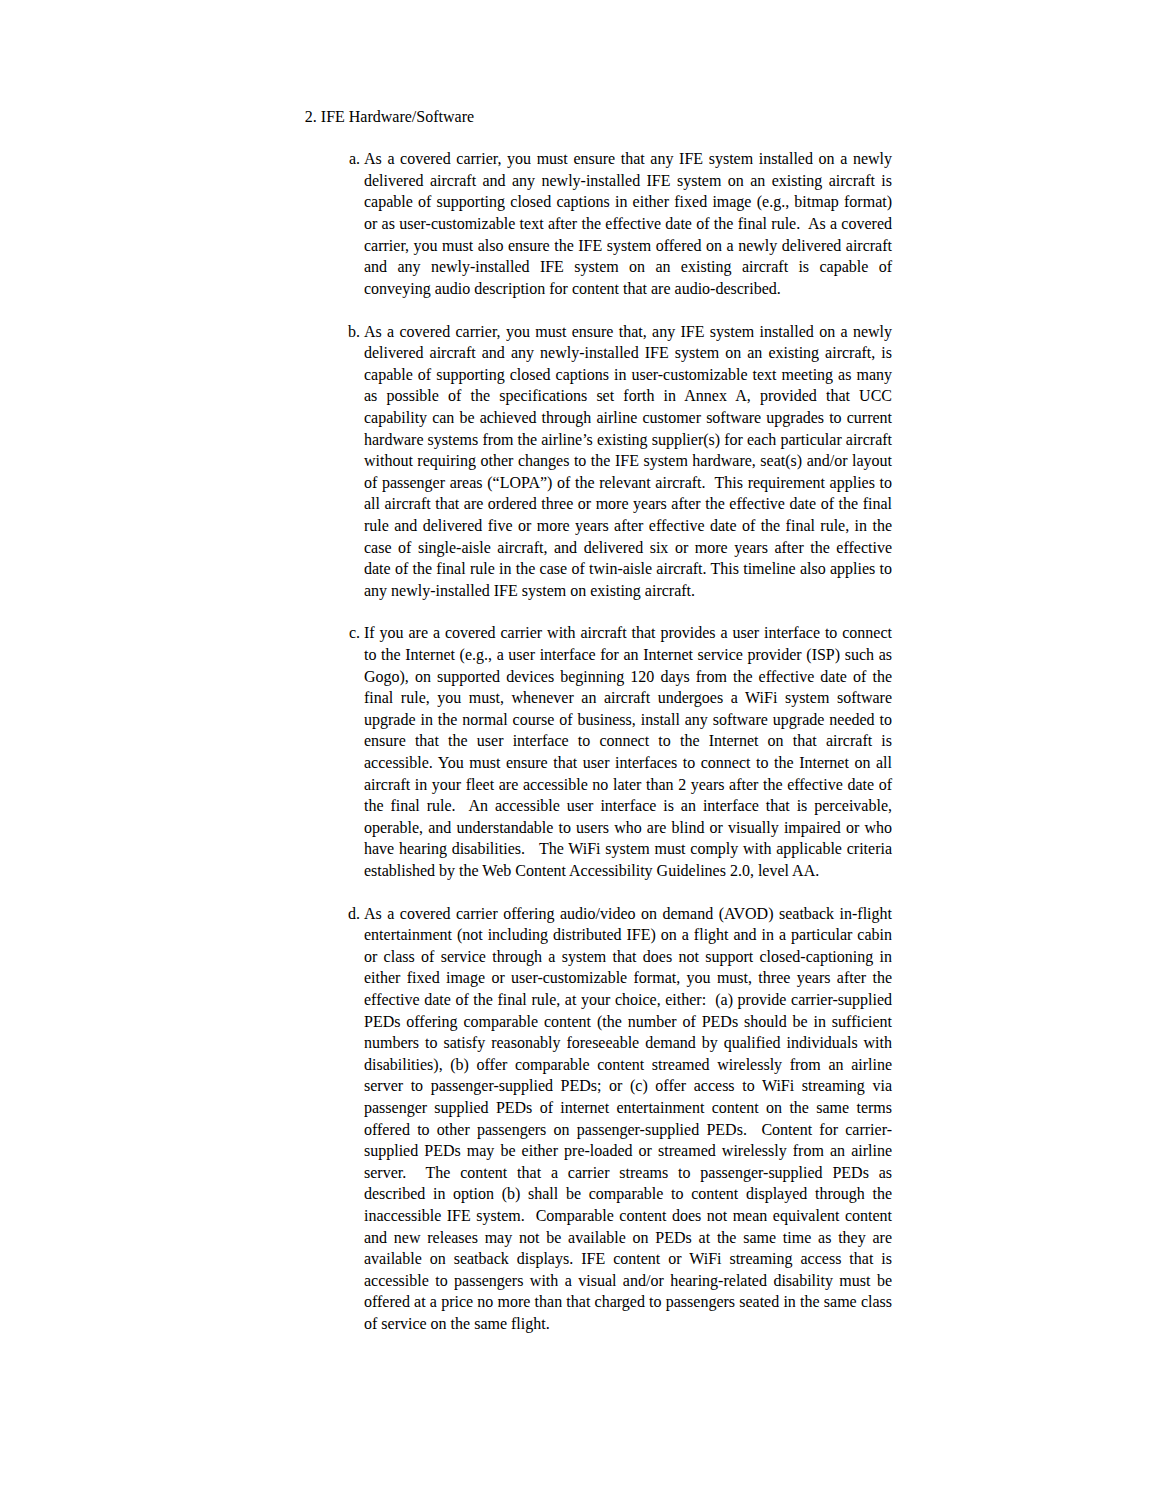IFE Hardware/Software
As a covered carrier, you must ensure that any IFE system installed on a newly delivered aircraft and any newly-installed IFE system on an existing aircraft is capable of supporting closed captions in either fixed image (e.g., bitmap format) or as user-customizable text after the effective date of the final rule. As a covered carrier, you must also ensure the IFE system offered on a newly delivered aircraft and any newly-installed IFE system on an existing aircraft is capable of conveying audio description for content that are audio-described.
As a covered carrier, you must ensure that, any IFE system installed on a newly delivered aircraft and any newly-installed IFE system on an existing aircraft, is capable of supporting closed captions in user-customizable text meeting as many as possible of the specifications set forth in Annex A, provided that UCC capability can be achieved through airline customer software upgrades to current hardware systems from the airline’s existing supplier(s) for each particular aircraft without requiring other changes to the IFE system hardware, seat(s) and/or layout of passenger areas (“LOPA”) of the relevant aircraft. This requirement applies to all aircraft that are ordered three or more years after the effective date of the final rule and delivered five or more years after effective date of the final rule, in the case of single-aisle aircraft, and delivered six or more years after the effective date of the final rule in the case of twin-aisle aircraft. This timeline also applies to any newly-installed IFE system on existing aircraft.
If you are a covered carrier with aircraft that provides a user interface to connect to the Internet (e.g., a user interface for an Internet service provider (ISP) such as Gogo), on supported devices beginning 120 days from the effective date of the final rule, you must, whenever an aircraft undergoes a WiFi system software upgrade in the normal course of business, install any software upgrade needed to ensure that the user interface to connect to the Internet on that aircraft is accessible. You must ensure that user interfaces to connect to the Internet on all aircraft in your fleet are accessible no later than 2 years after the effective date of the final rule. An accessible user interface is an interface that is perceivable, operable, and understandable to users who are blind or visually impaired or who have hearing disabilities. The WiFi system must comply with applicable criteria established by the Web Content Accessibility Guidelines 2.0, level AA.
As a covered carrier offering audio/video on demand (AVOD) seatback in-flight entertainment (not including distributed IFE) on a flight and in a particular cabin or class of service through a system that does not support closed-captioning in either fixed image or user-customizable format, you must, three years after the effective date of the final rule, at your choice, either: (a) provide carrier-supplied PEDs offering comparable content (the number of PEDs should be in sufficient numbers to satisfy reasonably foreseeable demand by qualified individuals with disabilities), (b) offer comparable content streamed wirelessly from an airline server to passenger-supplied PEDs; or (c) offer access to WiFi streaming via passenger supplied PEDs of internet entertainment content on the same terms offered to other passengers on passenger-supplied PEDs. Content for carrier-supplied PEDs may be either pre-loaded or streamed wirelessly from an airline server. The content that a carrier streams to passenger-supplied PEDs as described in option (b) shall be comparable to content displayed through the inaccessible IFE system. Comparable content does not mean equivalent content and new releases may not be available on PEDs at the same time as they are available on seatback displays. IFE content or WiFi streaming access that is accessible to passengers with a visual and/or hearing-related disability must be offered at a price no more than that charged to passengers seated in the same class of service on the same flight.